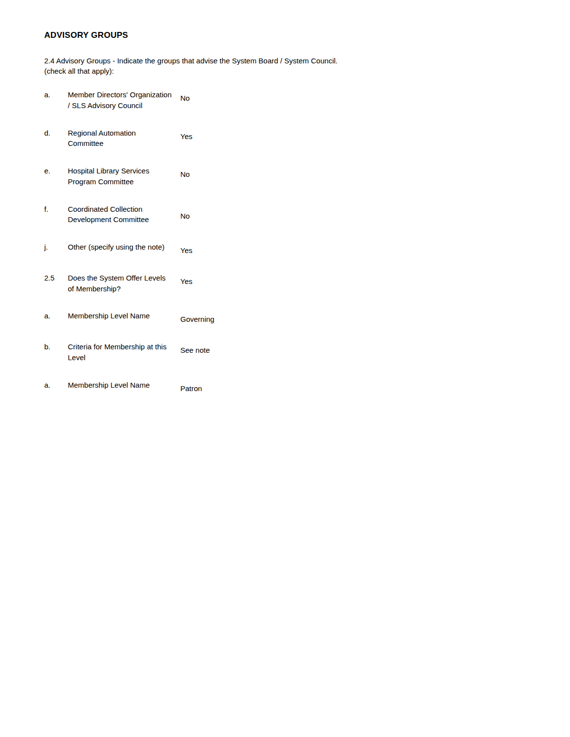ADVISORY GROUPS
2.4 Advisory Groups - Indicate the groups that advise the System Board / System Council. (check all that apply):
| a. | Member Directors' Organization / SLS Advisory Council | No |
| d. | Regional Automation Committee | Yes |
| e. | Hospital Library Services Program Committee | No |
| f. | Coordinated Collection Development Committee | No |
| j. | Other (specify using the note) | Yes |
| 2.5 | Does the System Offer Levels of Membership? | Yes |
| a. | Membership Level Name | Governing |
| b. | Criteria for Membership at this Level | See note |
| a. | Membership Level Name | Patron |